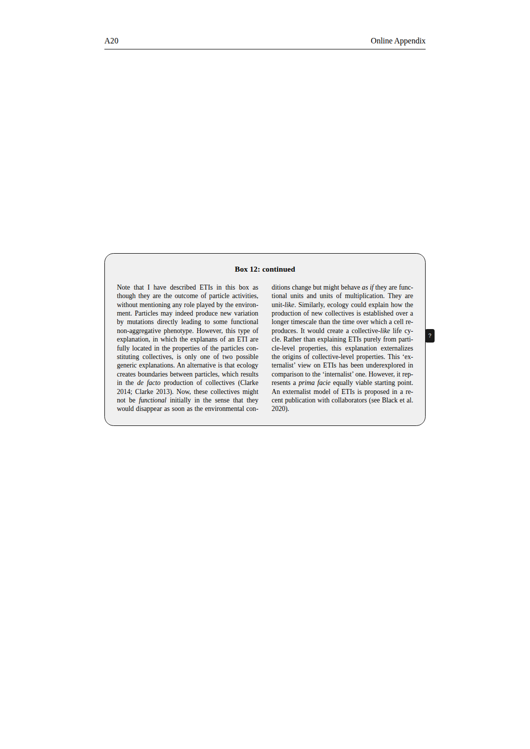A20 Online Appendix
?
Box 12: continued
Note that I have described ETIs in this box as though they are the outcome of particle activities, without mentioning any role played by the environment. Particles may indeed produce new variation by mutations directly leading to some functional non-aggregative phenotype. However, this type of explanation, in which the explanans of an ETI are fully located in the properties of the particles constituting collectives, is only one of two possible generic explanations. An alternative is that ecology creates boundaries between particles, which results in the de facto production of collectives (Clarke 2014; Clarke 2013). Now, these collectives might not be functional initially in the sense that they would disappear as soon as the environmental conditions change but might behave as if they are functional units and units of multiplication. They are unit-like. Similarly, ecology could explain how the production of new collectives is established over a longer timescale than the time over which a cell reproduces. It would create a collective-like life cycle. Rather than explaining ETIs purely from particle-level properties, this explanation externalizes the origins of collective-level properties. This ‘externalist’ view on ETIs has been underexplored in comparison to the ‘internalist’ one. However, it represents a prima facie equally viable starting point. An externalist model of ETIs is proposed in a recent publication with collaborators (see Black et al. 2020).